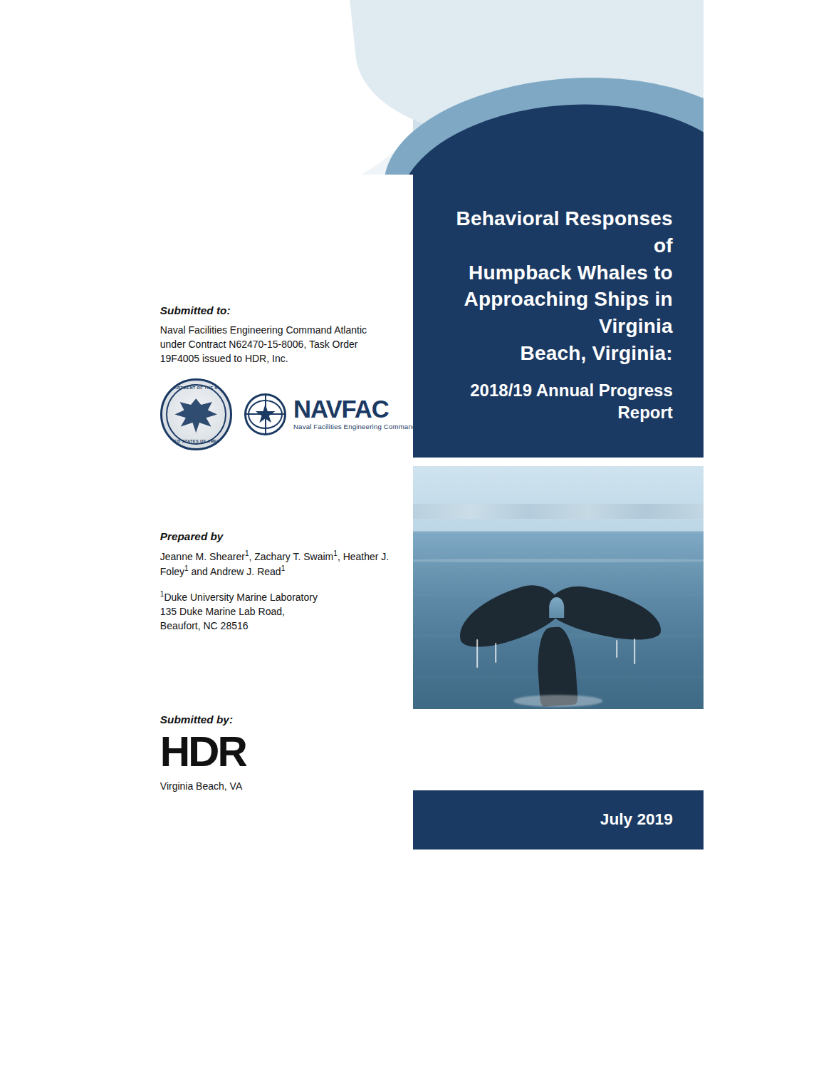Submitted to:
Naval Facilities Engineering Command Atlantic under Contract N62470-15-8006, Task Order 19F4005 issued to HDR, Inc.
DEPARTMENT OF THE NAVY
UNITED STATES OF AMERICA
NAVFAC
Naval Facilities Engineering Command
Prepared by
Jeanne M. Shearer1, Zachary T. Swaim1, Heather J. Foley1 and Andrew J. Read1
1Duke University Marine Laboratory
135 Duke Marine Lab Road,
Beaufort, NC 28516
Submitted by:
HDR
Virginia Beach, VA
Behavioral Responses of
Humpback Whales to
Approaching Ships in Virginia
Beach, Virginia:
2018/19 Annual Progress Report
July 2019